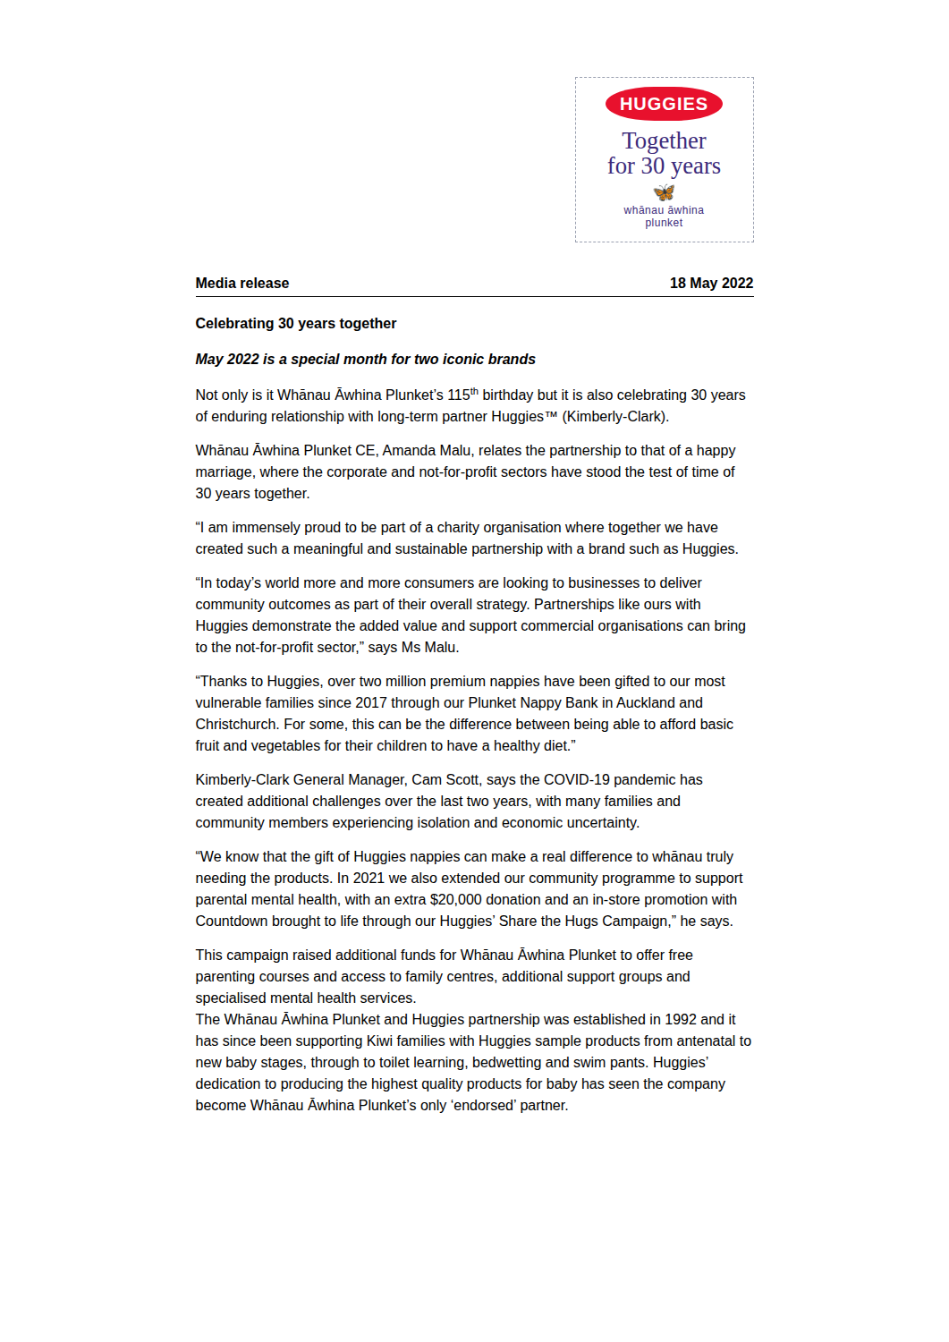HUGGIES
Together
for 30 years
🦋
whānau āwhina
plunket
Media release
18 May 2022
Celebrating 30 years together
May 2022 is a special month for two iconic brands
Not only is it Whānau Āwhina Plunket’s 115th birthday but it is also celebrating 30 years of enduring relationship with long-term partner Huggies™ (Kimberly-Clark).
Whānau Āwhina Plunket CE, Amanda Malu, relates the partnership to that of a happy marriage, where the corporate and not-for-profit sectors have stood the test of time of 30 years together.
“I am immensely proud to be part of a charity organisation where together we have created such a meaningful and sustainable partnership with a brand such as Huggies.
“In today’s world more and more consumers are looking to businesses to deliver community outcomes as part of their overall strategy. Partnerships like ours with Huggies demonstrate the added value and support commercial organisations can bring to the not-for-profit sector,” says Ms Malu.
“Thanks to Huggies, over two million premium nappies have been gifted to our most vulnerable families since 2017 through our Plunket Nappy Bank in Auckland and Christchurch. For some, this can be the difference between being able to afford basic fruit and vegetables for their children to have a healthy diet.”
Kimberly-Clark General Manager, Cam Scott, says the COVID-19 pandemic has created additional challenges over the last two years, with many families and community members experiencing isolation and economic uncertainty.
“We know that the gift of Huggies nappies can make a real difference to whānau truly needing the products. In 2021 we also extended our community programme to support parental mental health, with an extra $20,000 donation and an in-store promotion with Countdown brought to life through our Huggies’ Share the Hugs Campaign,” he says.
This campaign raised additional funds for Whānau Āwhina Plunket to offer free parenting courses and access to family centres, additional support groups and specialised mental health services.
The Whānau Āwhina Plunket and Huggies partnership was established in 1992 and it has since been supporting Kiwi families with Huggies sample products from antenatal to new baby stages, through to toilet learning, bedwetting and swim pants. Huggies’ dedication to producing the highest quality products for baby has seen the company become Whānau Āwhina Plunket’s only ‘endorsed’ partner.